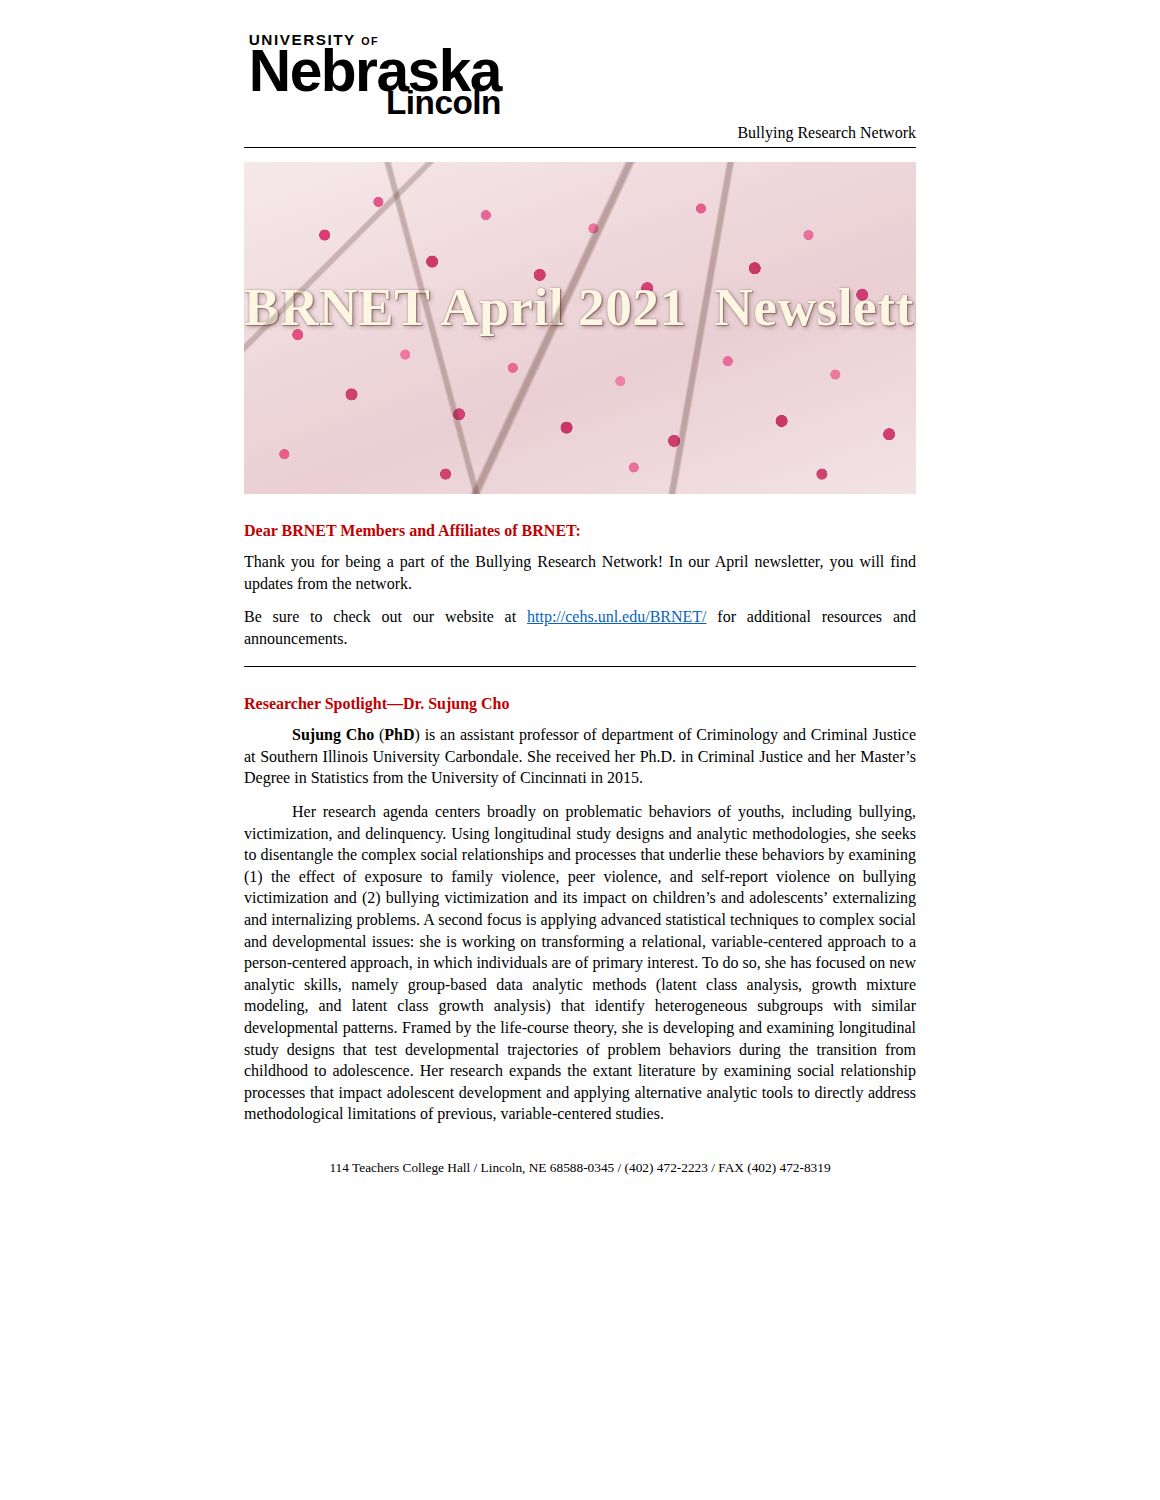UNIVERSITY OF Nebraska Lincoln
Bullying Research Network
BRNET April 2021 Newsletter
Dear BRNET Members and Affiliates of BRNET:
Thank you for being a part of the Bullying Research Network! In our April newsletter, you will find updates from the network.
Be sure to check out our website at http://cehs.unl.edu/BRNET/ for additional resources and announcements.
Researcher Spotlight—Dr. Sujung Cho
Sujung Cho (PhD) is an assistant professor of department of Criminology and Criminal Justice at Southern Illinois University Carbondale. She received her Ph.D. in Criminal Justice and her Master’s Degree in Statistics from the University of Cincinnati in 2015.
Her research agenda centers broadly on problematic behaviors of youths, including bullying, victimization, and delinquency. Using longitudinal study designs and analytic methodologies, she seeks to disentangle the complex social relationships and processes that underlie these behaviors by examining (1) the effect of exposure to family violence, peer violence, and self-report violence on bullying victimization and (2) bullying victimization and its impact on children’s and adolescents’ externalizing and internalizing problems. A second focus is applying advanced statistical techniques to complex social and developmental issues: she is working on transforming a relational, variable-centered approach to a person-centered approach, in which individuals are of primary interest. To do so, she has focused on new analytic skills, namely group-based data analytic methods (latent class analysis, growth mixture modeling, and latent class growth analysis) that identify heterogeneous subgroups with similar developmental patterns. Framed by the life-course theory, she is developing and examining longitudinal study designs that test developmental trajectories of problem behaviors during the transition from childhood to adolescence. Her research expands the extant literature by examining social relationship processes that impact adolescent development and applying alternative analytic tools to directly address methodological limitations of previous, variable-centered studies.
114 Teachers College Hall / Lincoln, NE 68588-0345 / (402) 472-2223 / FAX (402) 472-8319